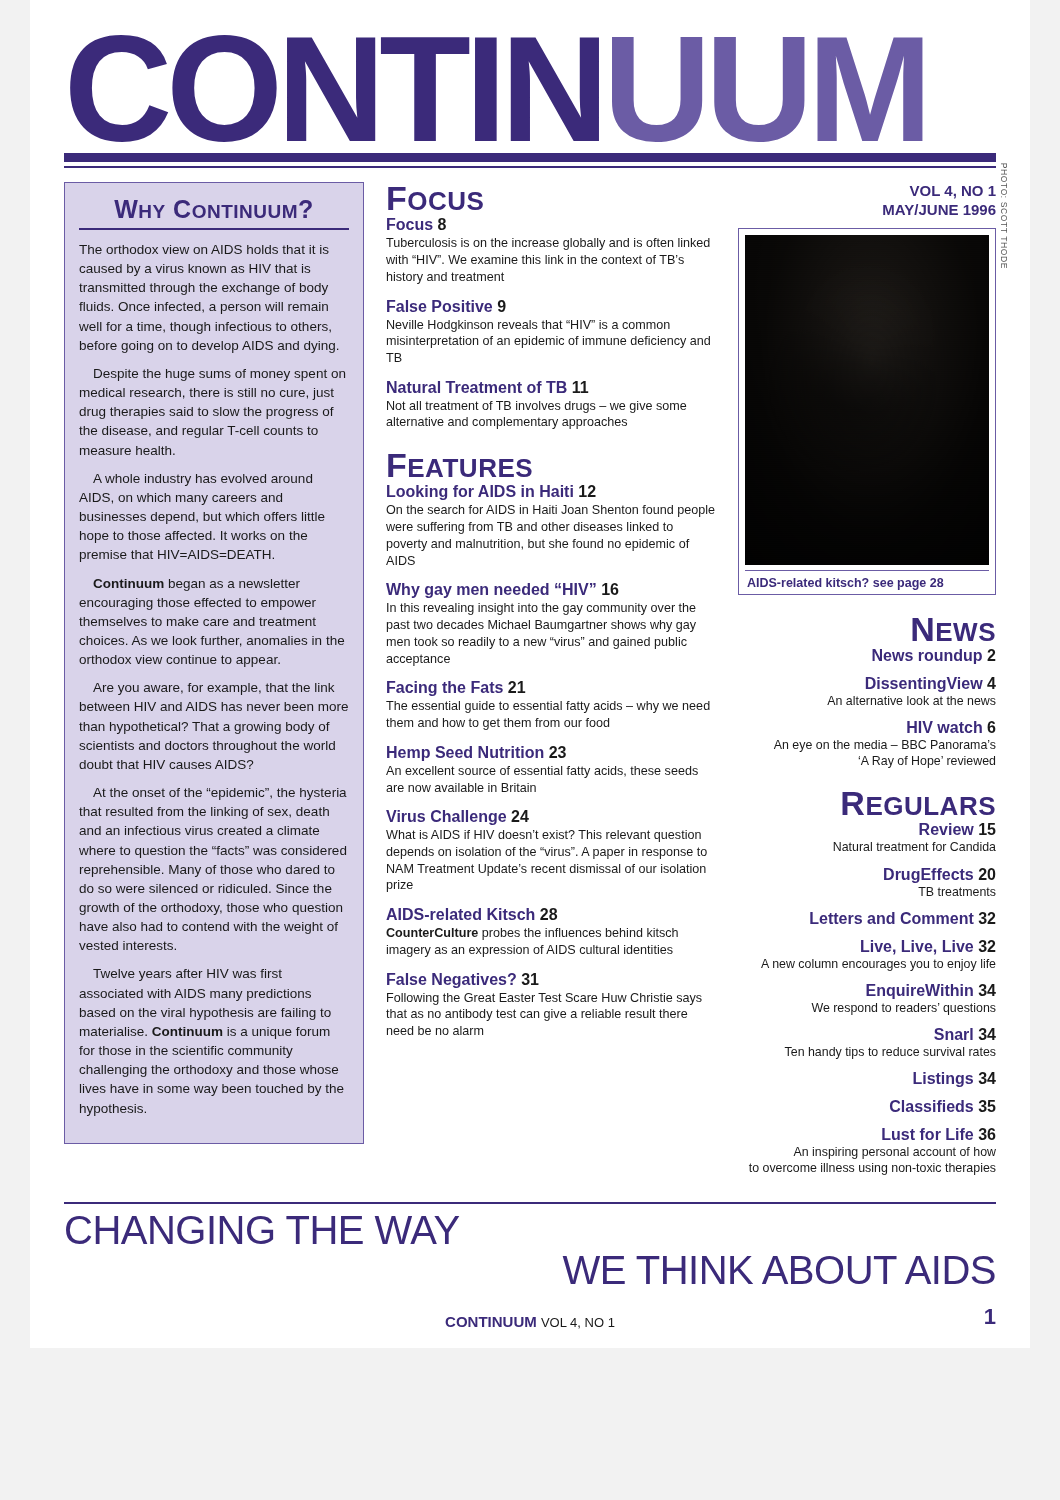CONTINUUM
WHY CONTINUUM?
The orthodox view on AIDS holds that it is caused by a virus known as HIV that is transmitted through the exchange of body fluids. Once infected, a person will remain well for a time, though infectious to others, before going on to develop AIDS and dying.
Despite the huge sums of money spent on medical research, there is still no cure, just drug therapies said to slow the progress of the disease, and regular T-cell counts to measure health.
A whole industry has evolved around AIDS, on which many careers and businesses depend, but which offers little hope to those affected. It works on the premise that HIV=AIDS=DEATH.
Continuum began as a newsletter encouraging those effected to empower themselves to make care and treatment choices. As we look further, anomalies in the orthodox view continue to appear.
Are you aware, for example, that the link between HIV and AIDS has never been more than hypothetical? That a growing body of scientists and doctors throughout the world doubt that HIV causes AIDS?
At the onset of the “epidemic”, the hysteria that resulted from the linking of sex, death and an infectious virus created a climate where to question the “facts” was considered reprehensible. Many of those who dared to do so were silenced or ridiculed. Since the growth of the orthodoxy, those who question have also had to contend with the weight of vested interests.
Twelve years after HIV was first associated with AIDS many predictions based on the viral hypothesis are failing to materialise. Continuum is a unique forum for those in the scientific community challenging the orthodoxy and those whose lives have in some way been touched by the hypothesis.
FOCUS
Focus 8
Tuberculosis is on the increase globally and is often linked with “HIV”. We examine this link in the context of TB’s history and treatment
False Positive 9
Neville Hodgkinson reveals that “HIV” is a common misinterpretation of an epidemic of immune deficiency and TB
Natural Treatment of TB 11
Not all treatment of TB involves drugs – we give some alternative and complementary approaches
FEATURES
Looking for AIDS in Haiti 12
On the search for AIDS in Haiti Joan Shenton found people were suffering from TB and other diseases linked to poverty and malnutrition, but she found no epidemic of AIDS
Why gay men needed “HIV” 16
In this revealing insight into the gay community over the past two decades Michael Baumgartner shows why gay men took so readily to a new “virus” and gained public acceptance
Facing the Fats 21
The essential guide to essential fatty acids – why we need them and how to get them from our food
Hemp Seed Nutrition 23
An excellent source of essential fatty acids, these seeds are now available in Britain
Virus Challenge 24
What is AIDS if HIV doesn’t exist? This relevant question depends on isolation of the “virus”. A paper in response to NAM Treatment Update’s recent dismissal of our isolation prize
AIDS-related Kitsch 28
CounterCulture probes the influences behind kitsch imagery as an expression of AIDS cultural identities
False Negatives? 31
Following the Great Easter Test Scare Huw Christie says that as no antibody test can give a reliable result there need be no alarm
VOL 4, NO 1
MAY/JUNE 1996
PHOTO: SCOTT THODE
AIDS-related kitsch? see page 28
NEWS
News roundup 2
DissentingView 4
An alternative look at the news
HIV watch 6
An eye on the media – BBC Panorama’s
‘A Ray of Hope’ reviewed
REGULARS
Review 15
Natural treatment for Candida
DrugEffects 20
TB treatments
Letters and Comment 32
Live, Live, Live 32
A new column encourages you to enjoy life
EnquireWithin 34
We respond to readers’ questions
Snarl 34
Ten handy tips to reduce survival rates
Listings 34
Classifieds 35
Lust for Life 36
An inspiring personal account of how
to overcome illness using non-toxic therapies
CHANGING THE WAY WE THINK ABOUT AIDS
CONTINUUM VOL 4, NO 1
1